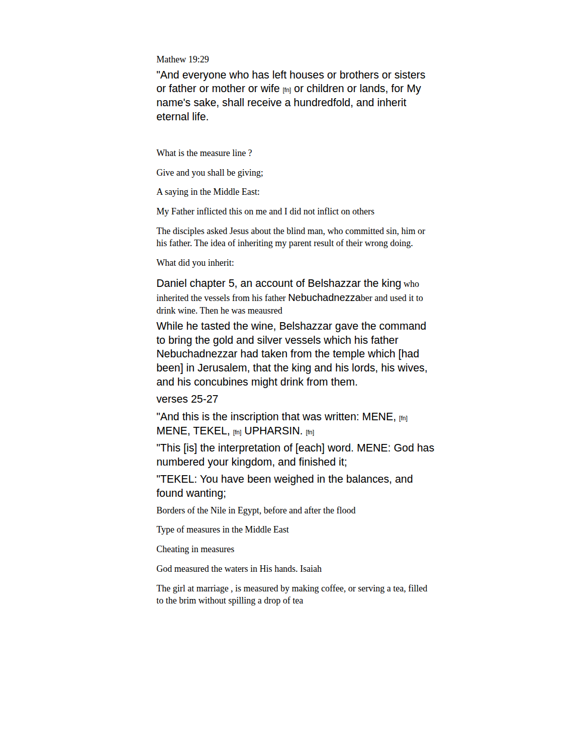Mathew 19:29
"And everyone who has left houses or brothers or sisters or father or mother or wife [fn] or children or lands, for My name's sake, shall receive a hundredfold, and inherit eternal life.
What is the measure line ?
Give and you shall be giving;
A saying in the Middle East:
My Father inflicted this on me and I did not inflict on others
The disciples asked Jesus about the blind man, who committed sin, him or his father. The idea of inheriting my parent result of their wrong doing.
What did you inherit:
Daniel chapter 5, an account of Belshazzar the king who inherited the vessels from his father Nebuchadnezzaber and used it to drink wine. Then he was meausred
While he tasted the wine, Belshazzar gave the command to bring the gold and silver vessels which his father Nebuchadnezzar had taken from the temple which [had been] in Jerusalem, that the king and his lords, his wives, and his concubines might drink from them.
verses 25-27
"And this is the inscription that was written: MENE, [fn] MENE, TEKEL, [fn] UPHARSIN. [fn]
"This [is] the interpretation of [each] word. MENE: God has numbered your kingdom, and finished it;
"TEKEL: You have been weighed in the balances, and found wanting;
Borders of the Nile in Egypt, before and after the flood
Type of measures in the Middle East
Cheating in measures
God measured the waters in His hands. Isaiah
The girl at marriage , is measured by making coffee, or serving a tea, filled to the brim without spilling a drop of tea